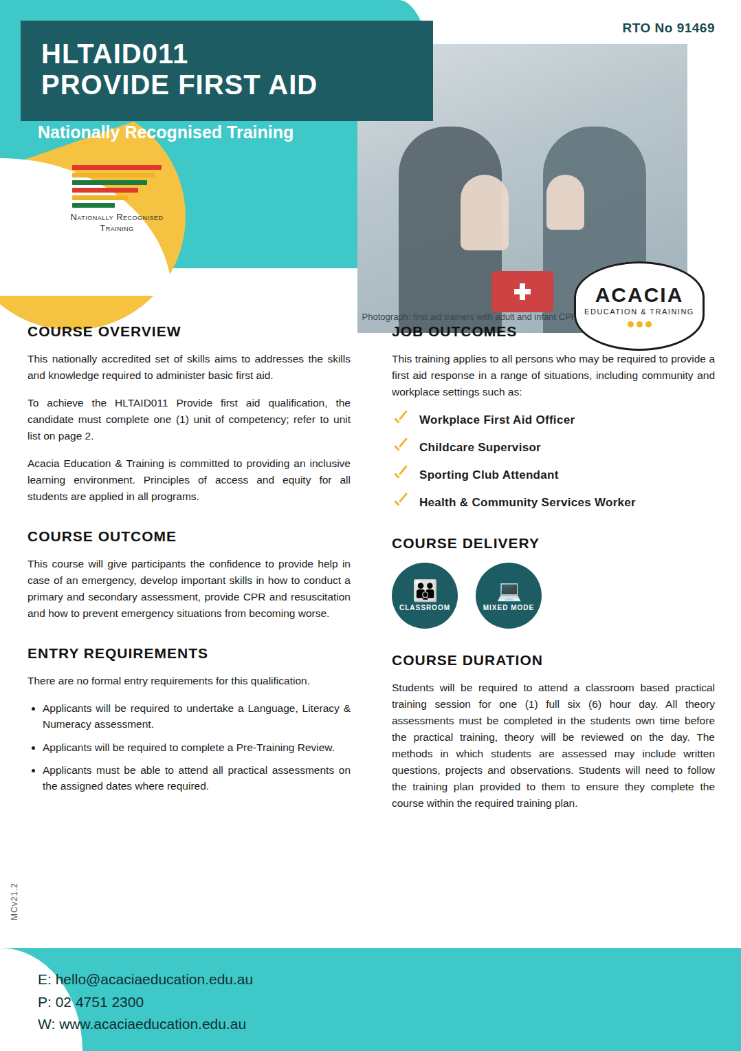RTO No 91469
HLTAID011
Provide First Aid
Nationally Recognised Training
Nationally Recognised
Training
Photograph: first aid trainers with adult and infant CPR manikins and a first aid kit
ACACIA
EDUCATION & TRAINING
Course Overview
This nationally accredited set of skills aims to addresses the skills and knowledge required to administer basic first aid.
To achieve the HLTAID011 Provide first aid qualification, the candidate must complete one (1) unit of competency; refer to unit list on page 2.
Acacia Education & Training is committed to providing an inclusive learning environment. Principles of access and equity for all students are applied in all programs.
Course Outcome
This course will give participants the confidence to provide help in case of an emergency, develop important skills in how to conduct a primary and secondary assessment, provide CPR and resuscitation and how to prevent emergency situations from becoming worse.
Entry Requirements
There are no formal entry requirements for this qualification.
Applicants will be required to undertake a Language, Literacy & Numeracy assessment.
Applicants will be required to complete a Pre-Training Review.
Applicants must be able to attend all practical assessments on the assigned dates where required.
Job Outcomes
This training applies to all persons who may be required to provide a first aid response in a range of situations, including community and workplace settings such as:
Workplace First Aid Officer
Childcare Supervisor
Sporting Club Attendant
Health & Community Services Worker
Course Delivery
👪 Classroom
💻 Mixed Mode
Course Duration
Students will be required to attend a classroom based practical training session for one (1) full six (6) hour day. All theory assessments must be completed in the students own time before the practical training, theory will be reviewed on the day. The methods in which students are assessed may include written questions, projects and observations. Students will need to follow the training plan provided to them to ensure they complete the course within the required training plan.
MCv21.2
E: hello@acaciaeducation.edu.au
P: 02 4751 2300
W: www.acaciaeducation.edu.au